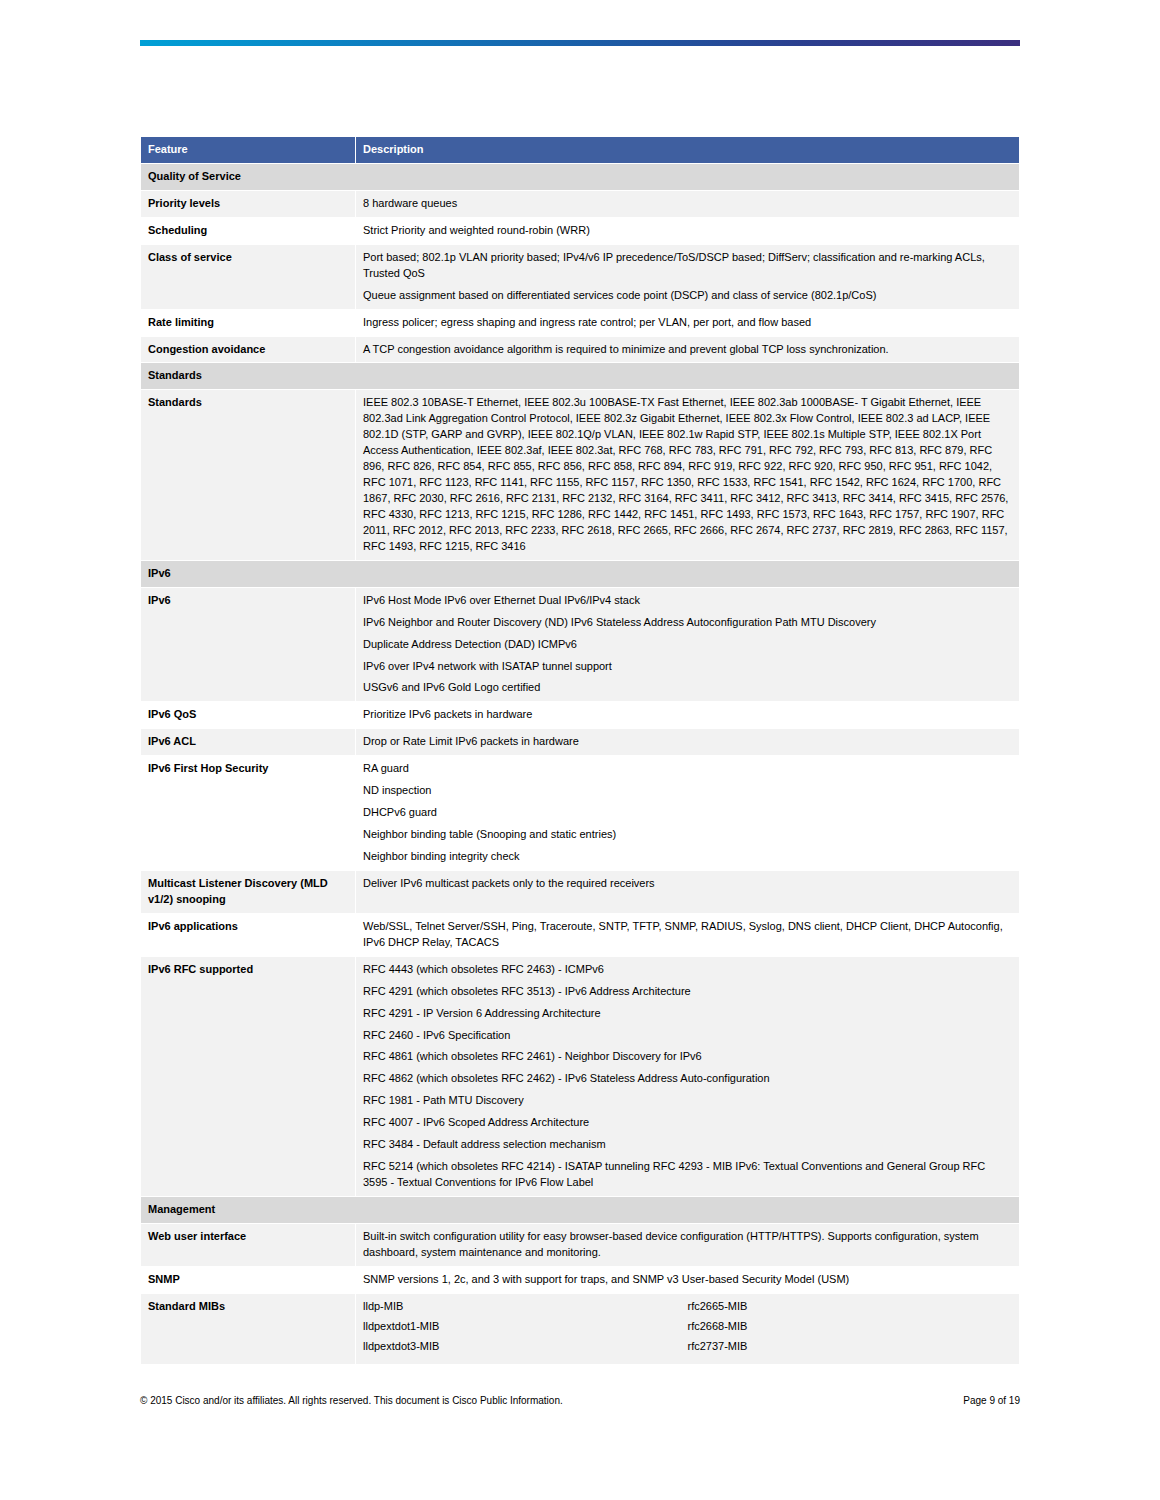| Feature | Description |
| --- | --- |
| Quality of Service |
| Priority levels | 8 hardware queues |
| Scheduling | Strict Priority and weighted round-robin (WRR) |
| Class of service | Port based; 802.1p VLAN priority based; IPv4/v6 IP precedence/ToS/DSCP based; DiffServ; classification and re-marking ACLs, Trusted QoS Queue assignment based on differentiated services code point (DSCP) and class of service (802.1p/CoS) |
| Rate limiting | Ingress policer; egress shaping and ingress rate control; per VLAN, per port, and flow based |
| Congestion avoidance | A TCP congestion avoidance algorithm is required to minimize and prevent global TCP loss synchronization. |
| Standards |
| Standards | IEEE 802.3 10BASE-T Ethernet, IEEE 802.3u 100BASE-TX Fast Ethernet, IEEE 802.3ab 1000BASE- T Gigabit Ethernet, IEEE 802.3ad Link Aggregation Control Protocol, IEEE 802.3z Gigabit Ethernet, IEEE 802.3x Flow Control, IEEE 802.3 ad LACP, IEEE 802.1D (STP, GARP and GVRP), IEEE 802.1Q/p VLAN, IEEE 802.1w Rapid STP, IEEE 802.1s Multiple STP, IEEE 802.1X Port Access Authentication, IEEE 802.3af, IEEE 802.3at, RFC 768, RFC 783, RFC 791, RFC 792, RFC 793, RFC 813, RFC 879, RFC 896, RFC 826, RFC 854, RFC 855, RFC 856, RFC 858, RFC 894, RFC 919, RFC 922, RFC 920, RFC 950, RFC 951, RFC 1042, RFC 1071, RFC 1123, RFC 1141, RFC 1155, RFC 1157, RFC 1350, RFC 1533, RFC 1541, RFC 1542, RFC 1624, RFC 1700, RFC 1867, RFC 2030, RFC 2616, RFC 2131, RFC 2132, RFC 3164, RFC 3411, RFC 3412, RFC 3413, RFC 3414, RFC 3415, RFC 2576, RFC 4330, RFC 1213, RFC 1215, RFC 1286, RFC 1442, RFC 1451, RFC 1493, RFC 1573, RFC 1643, RFC 1757, RFC 1907, RFC 2011, RFC 2012, RFC 2013, RFC 2233, RFC 2618, RFC 2665, RFC 2666, RFC 2674, RFC 2737, RFC 2819, RFC 2863, RFC 1157, RFC 1493, RFC 1215, RFC 3416 |
| IPv6 |
| IPv6 | IPv6 Host Mode IPv6 over Ethernet Dual IPv6/IPv4 stack IPv6 Neighbor and Router Discovery (ND) IPv6 Stateless Address Autoconfiguration Path MTU Discovery Duplicate Address Detection (DAD) ICMPv6 IPv6 over IPv4 network with ISATAP tunnel support USGv6 and IPv6 Gold Logo certified |
| IPv6 QoS | Prioritize IPv6 packets in hardware |
| IPv6 ACL | Drop or Rate Limit IPv6 packets in hardware |
| IPv6 First Hop Security | RA guard ND inspection DHCPv6 guard Neighbor binding table (Snooping and static entries) Neighbor binding integrity check |
| Multicast Listener Discovery (MLD v1/2) snooping | Deliver IPv6 multicast packets only to the required receivers |
| IPv6 applications | Web/SSL, Telnet Server/SSH, Ping, Traceroute, SNTP, TFTP, SNMP, RADIUS, Syslog, DNS client, DHCP Client, DHCP Autoconfig, IPv6 DHCP Relay, TACACS |
| IPv6 RFC supported | RFC 4443 (which obsoletes RFC 2463) - ICMPv6 RFC 4291 (which obsoletes RFC 3513) - IPv6 Address Architecture RFC 4291 - IP Version 6 Addressing Architecture RFC 2460 - IPv6 Specification RFC 4861 (which obsoletes RFC 2461) - Neighbor Discovery for IPv6 RFC 4862 (which obsoletes RFC 2462) - IPv6 Stateless Address Auto-configuration RFC 1981 - Path MTU Discovery RFC 4007 - IPv6 Scoped Address Architecture RFC 3484 - Default address selection mechanism RFC 5214 (which obsoletes RFC 4214) - ISATAP tunneling RFC 4293 - MIB IPv6: Textual Conventions and General Group RFC 3595 - Textual Conventions for IPv6 Flow Label |
| Management |
| Web user interface | Built-in switch configuration utility for easy browser-based device configuration (HTTP/HTTPS). Supports configuration, system dashboard, system maintenance and monitoring. |
| SNMP | SNMP versions 1, 2c, and 3 with support for traps, and SNMP v3 User-based Security Model (USM) |
| Standard MIBs | / lldp-MIB / rfc2665-MIB / / lldpextdot1-MIB / rfc2668-MIB / / lldpextdot3-MIB / rfc2737-MIB / |
© 2015 Cisco and/or its affiliates. All rights reserved. This document is Cisco Public Information.
Page 9 of 19